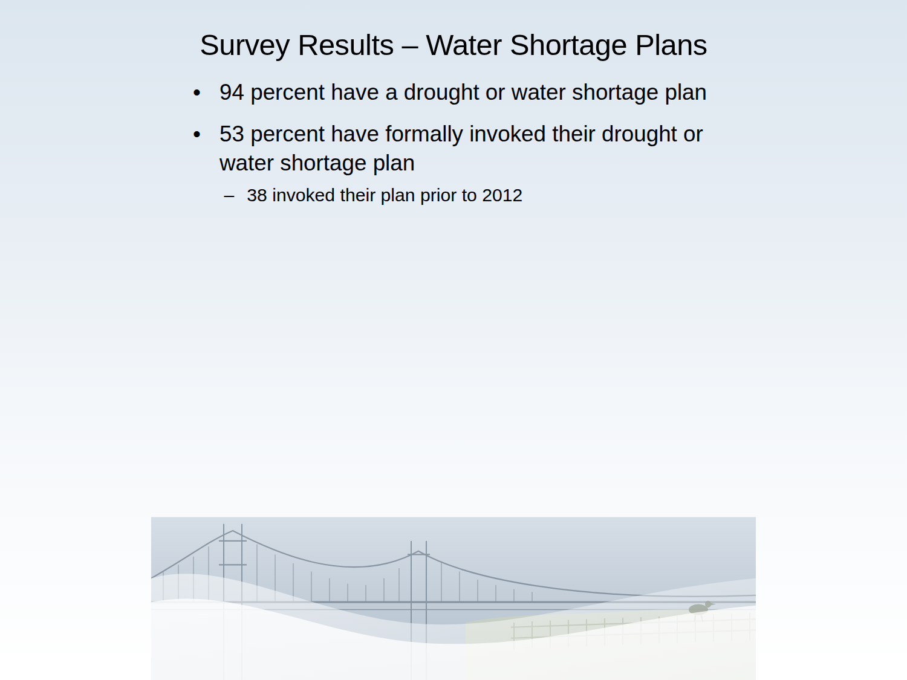Survey Results – Water Shortage Plans
94 percent have a drought or water shortage plan
53 percent have formally invoked their drought or water shortage plan
38 invoked their plan prior to 2012